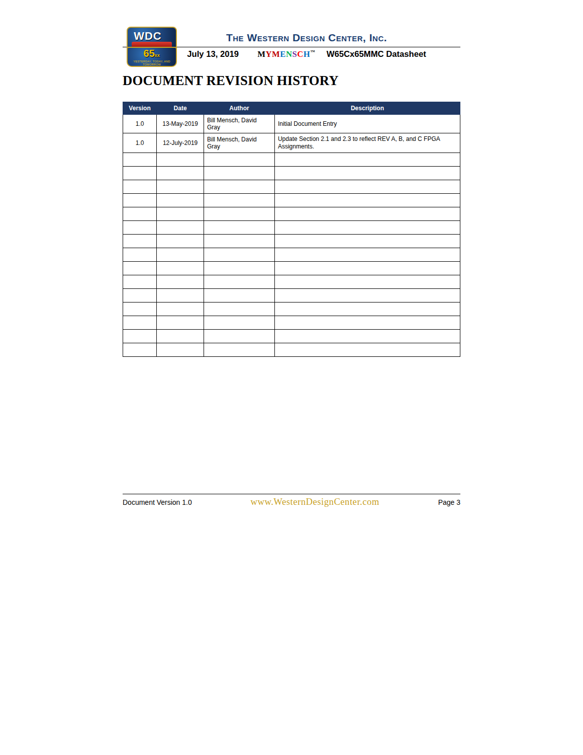WDC
65xx YESTERDAY, TODAY, AND TOMORROW
THE WESTERN DESIGN CENTER, INC.
July 13, 2019 MYMENSCH™ W65Cx65MMC Datasheet
DOCUMENT REVISION HISTORY
| Version | Date | Author | Description |
| --- | --- | --- | --- |
| 1.0 | 13-May-2019 | Bill Mensch, David Gray | Initial Document Entry |
| 1.0 | 12-July-2019 | Bill Mensch, David Gray | Update Section 2.1 and 2.3 to reflect REV A, B, and C FPGA Assignments. |
Document Version 1.0
www.WesternDesignCenter.com
Page 3